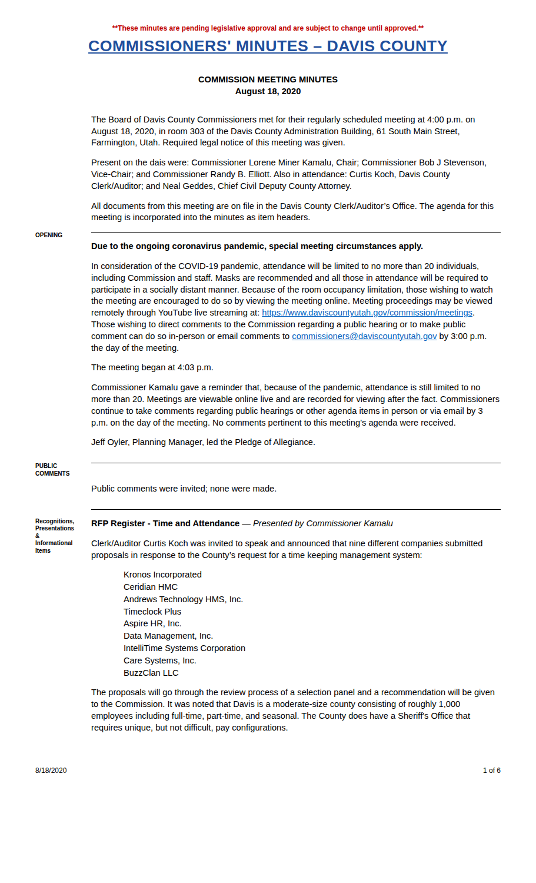**These minutes are pending legislative approval and are subject to change until approved.**
COMMISSIONERS' MINUTES – DAVIS COUNTY
COMMISSION MEETING MINUTES
August 18, 2020
| | The Board of Davis County Commissioners met for their regularly scheduled meeting at 4:00 p.m. on August 18, 2020, in room 303 of the Davis County Administration Building, 61 South Main Street, Farmington, Utah. Required legal notice of this meeting was given. Present on the dais were: Commissioner Lorene Miner Kamalu, Chair; Commissioner Bob J Stevenson, Vice-Chair; and Commissioner Randy B. Elliott. Also in attendance: Curtis Koch, Davis County Clerk/Auditor; and Neal Geddes, Chief Civil Deputy County Attorney. All documents from this meeting are on file in the Davis County Clerk/Auditor’s Office. The agenda for this meeting is incorporated into the minutes as item headers. |
| OPENING | |
| | Due to the ongoing coronavirus pandemic, special meeting circumstances apply. In consideration of the COVID-19 pandemic, attendance will be limited to no more than 20 individuals, including Commission and staff. Masks are recommended and all those in attendance will be required to participate in a socially distant manner. Because of the room occupancy limitation, those wishing to watch the meeting are encouraged to do so by viewing the meeting online. Meeting proceedings may be viewed remotely through YouTube live streaming at: https://www.daviscountyutah.gov/commission/meetings . Those wishing to direct comments to the Commission regarding a public hearing or to make public comment can do so in-person or email comments to commissioners@daviscountyutah.gov by 3:00 p.m. the day of the meeting. The meeting began at 4:03 p.m. Commissioner Kamalu gave a reminder that, because of the pandemic, attendance is still limited to no more than 20. Meetings are viewable online live and are recorded for viewing after the fact. Commissioners continue to take comments regarding public hearings or other agenda items in person or via email by 3 p.m. on the day of the meeting. No comments pertinent to this meeting’s agenda were received. Jeff Oyler, Planning Manager, led the Pledge of Allegiance. |
| PUBLIC COMMENTS | |
| | Public comments were invited; none were made. |
| Recognitions, Presentations & Informational Items | RFP Register - Time and Attendance — Presented by Commissioner Kamalu Clerk/Auditor Curtis Koch was invited to speak and announced that nine different companies submitted proposals in response to the County’s request for a time keeping management system: Kronos Incorporated Ceridian HMC Andrews Technology HMS, Inc. Timeclock Plus Aspire HR, Inc. Data Management, Inc. IntelliTime Systems Corporation Care Systems, Inc. BuzzClan LLC The proposals will go through the review process of a selection panel and a recommendation will be given to the Commission. It was noted that Davis is a moderate-size county consisting of roughly 1,000 employees including full-time, part-time, and seasonal. The County does have a Sheriff's Office that requires unique, but not difficult, pay configurations. |
8/18/2020 1 of 6